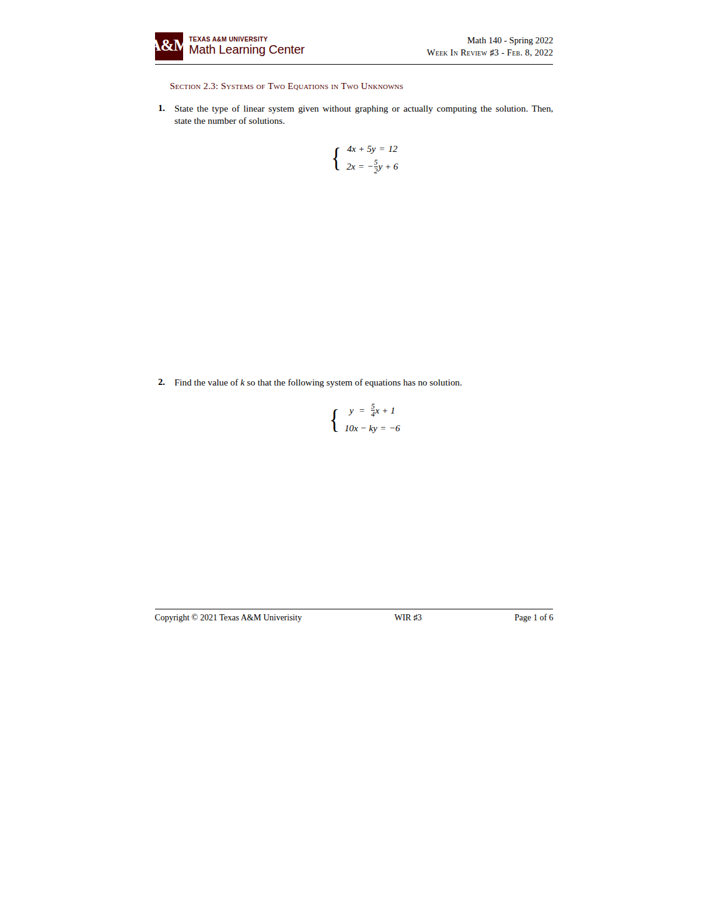A&M
Texas A&M University
Math Learning Center
Math 140 - Spring 2022
Week In Review ♯3 - Feb. 8, 2022
Section 2.3: Systems of Two Equations in Two Unknowns
1.
State the type of linear system given without graphing or actually computing the solution. Then, state the number of solutions.
{ 4x + 5y = 12 2x = −52y + 6
2.
Find the value of k so that the following system of equations has no solution.
{ y = 54x + 1 10x − ky = −6
Copyright © 2021 Texas A&M Univerisity
WIR ♯3
Page 1 of 6